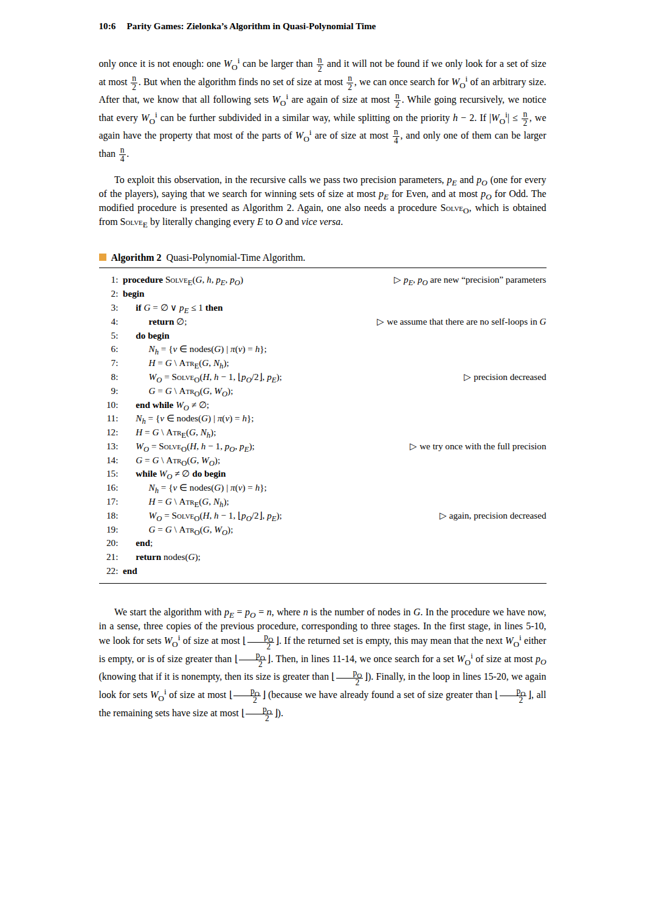10:6 Parity Games: Zielonka’s Algorithm in Quasi-Polynomial Time
only once it is not enough: one WOi can be larger than n 2 and it will not be found if we only look for a set of size at most n 2. But when the algorithm finds no set of size at most n 2, we can once search for WOi of an arbitrary size. After that, we know that all following sets WOi are again of size at most n 2. While going recursively, we notice that every WOi can be further subdivided in a similar way, while splitting on the priority h − 2. If |WOi| ≤ n 2, we again have the property that most of the parts of WOi are of size at most n 4, and only one of them can be larger than n 4.
To exploit this observation, in the recursive calls we pass two precision parameters, pE and pO (one for every of the players), saying that we search for winning sets of size at most pE for Even, and at most pO for Odd. The modified procedure is presented as Algorithm 2. Again, one also needs a procedure SolveO, which is obtained from SolveE by literally changing every E to O and vice versa.
Algorithm 2 Quasi-Polynomial-Time Algorithm.
procedure SolveE(G, h, pE, pO)▷ pE, pO are new “precision” parameters
begin
if G = ∅ ∨ pE ≤ 1 then
return ∅;▷ we assume that there are no self-loops in G
do begin
Nh = {v ∈ nodes(G) | π(v) = h};
H = G \ AtrE(G, Nh);
WO = SolveO(H, h − 1, ⌊pO/2⌋, pE);▷ precision decreased
G = G \ AtrO(G, WO);
end while WO ≠ ∅;
Nh = {v ∈ nodes(G) | π(v) = h};
H = G \ AtrE(G, Nh);
WO = SolveO(H, h − 1, pO, pE);▷ we try once with the full precision
G = G \ AtrO(G, WO);
while WO ≠ ∅ do begin
Nh = {v ∈ nodes(G) | π(v) = h};
H = G \ AtrE(G, Nh);
WO = SolveO(H, h − 1, ⌊pO/2⌋, pE);▷ again, precision decreased
G = G \ AtrO(G, WO);
end;
return nodes(G);
end
We start the algorithm with pE = pO = n, where n is the number of nodes in G. In the procedure we have now, in a sense, three copies of the previous procedure, corresponding to three stages. In the first stage, in lines 5-10, we look for sets WOi of size at most ⌊pO 2⌋. If the returned set is empty, this may mean that the next WOi either is empty, or is of size greater than ⌊pO 2⌋. Then, in lines 11-14, we once search for a set WOi of size at most pO (knowing that if it is nonempty, then its size is greater than ⌊pO 2⌋). Finally, in the loop in lines 15-20, we again look for sets WOi of size at most ⌊pO 2⌋ (because we have already found a set of size greater than ⌊pO 2⌋, all the remaining sets have size at most ⌊pO 2⌋).